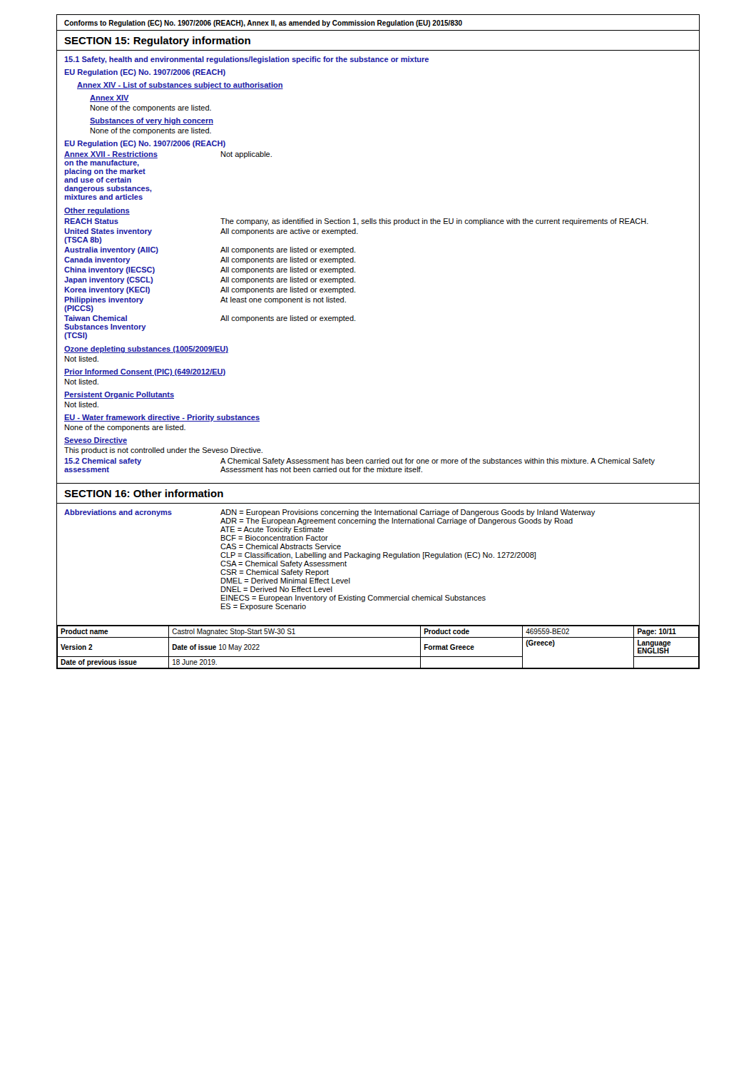Conforms to Regulation (EC) No. 1907/2006 (REACH), Annex II, as amended by Commission Regulation (EU) 2015/830
SECTION 15: Regulatory information
15.1 Safety, health and environmental regulations/legislation specific for the substance or mixture
EU Regulation (EC) No. 1907/2006 (REACH)
Annex XIV - List of substances subject to authorisation
Annex XIV
None of the components are listed.
Substances of very high concern
None of the components are listed.
EU Regulation (EC) No. 1907/2006 (REACH)
| Annex XVII - Restrictions on the manufacture, placing on the market and use of certain dangerous substances, mixtures and articles | Not applicable. |
Other regulations
| REACH Status | The company, as identified in Section 1, sells this product in the EU in compliance with the current requirements of REACH. |
| United States inventory (TSCA 8b) | All components are active or exempted. |
| Australia inventory (AIIC) | All components are listed or exempted. |
| Canada inventory | All components are listed or exempted. |
| China inventory (IECSC) | All components are listed or exempted. |
| Japan inventory (CSCL) | All components are listed or exempted. |
| Korea inventory (KECI) | All components are listed or exempted. |
| Philippines inventory (PICCS) | At least one component is not listed. |
| Taiwan Chemical Substances Inventory (TCSI) | All components are listed or exempted. |
Ozone depleting substances (1005/2009/EU)
Not listed.
Prior Informed Consent (PIC) (649/2012/EU)
Not listed.
Persistent Organic Pollutants
Not listed.
EU - Water framework directive - Priority substances
None of the components are listed.
Seveso Directive
This product is not controlled under the Seveso Directive.
| 15.2 Chemical safety assessment | A Chemical Safety Assessment has been carried out for one or more of the substances within this mixture. A Chemical Safety Assessment has not been carried out for the mixture itself. |
SECTION 16: Other information
| Abbreviations and acronyms | ADN = European Provisions concerning the International Carriage of Dangerous Goods by Inland Waterway ADR = The European Agreement concerning the International Carriage of Dangerous Goods by Road ATE = Acute Toxicity Estimate BCF = Bioconcentration Factor CAS = Chemical Abstracts Service CLP = Classification, Labelling and Packaging Regulation [Regulation (EC) No. 1272/2008] CSA = Chemical Safety Assessment CSR = Chemical Safety Report DMEL = Derived Minimal Effect Level DNEL = Derived No Effect Level EINECS = European Inventory of Existing Commercial chemical Substances ES = Exposure Scenario |
| Product name | Castrol Magnatec Stop-Start 5W-30 S1 | Product code | 469559-BE02 | Page: 10/11 |
| Version 2 | Date of issue 10 May 2022 | Format Greece | (Greece) | Language ENGLISH |
| Date of previous issue | 18 June 2019. | | |